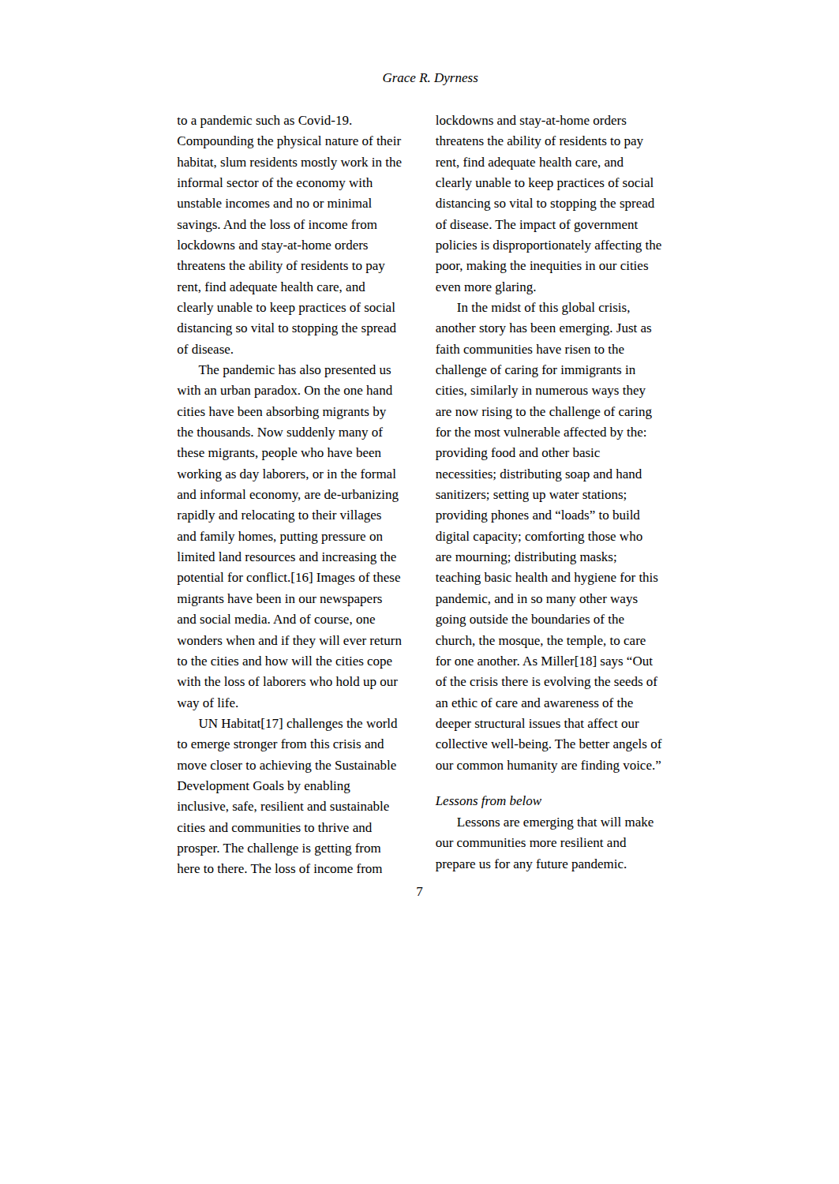Grace R. Dyrness
to a pandemic such as Covid-19. Compounding the physical nature of their habitat, slum residents mostly work in the informal sector of the economy with unstable incomes and no or minimal savings. And the loss of income from lockdowns and stay-at-home orders threatens the ability of residents to pay rent, find adequate health care, and clearly unable to keep practices of social distancing so vital to stopping the spread of disease.
The pandemic has also presented us with an urban paradox. On the one hand cities have been absorbing migrants by the thousands. Now suddenly many of these migrants, people who have been working as day laborers, or in the formal and informal economy, are de-urbanizing rapidly and relocating to their villages and family homes, putting pressure on limited land resources and increasing the potential for conflict.[16] Images of these migrants have been in our newspapers and social media. And of course, one wonders when and if they will ever return to the cities and how will the cities cope with the loss of laborers who hold up our way of life.
UN Habitat[17] challenges the world to emerge stronger from this crisis and move closer to achieving the Sustainable Development Goals by enabling inclusive, safe, resilient and sustainable cities and communities to thrive and prosper. The challenge is getting from here to there. The loss of income from lockdowns and stay-at-home orders threatens the ability of residents to pay rent, find adequate health care, and clearly unable to keep practices of social distancing so vital to stopping the spread of disease. The impact of government policies is disproportionately affecting the poor, making the inequities in our cities even more glaring.
In the midst of this global crisis, another story has been emerging. Just as faith communities have risen to the challenge of caring for immigrants in cities, similarly in numerous ways they are now rising to the challenge of caring for the most vulnerable affected by the: providing food and other basic necessities; distributing soap and hand sanitizers; setting up water stations; providing phones and “loads” to build digital capacity; comforting those who are mourning; distributing masks; teaching basic health and hygiene for this pandemic, and in so many other ways going outside the boundaries of the church, the mosque, the temple, to care for one another. As Miller[18] says “Out of the crisis there is evolving the seeds of an ethic of care and awareness of the deeper structural issues that affect our collective well-being. The better angels of our common humanity are finding voice.”
Lessons from below
Lessons are emerging that will make our communities more resilient and prepare us for any future pandemic.
7